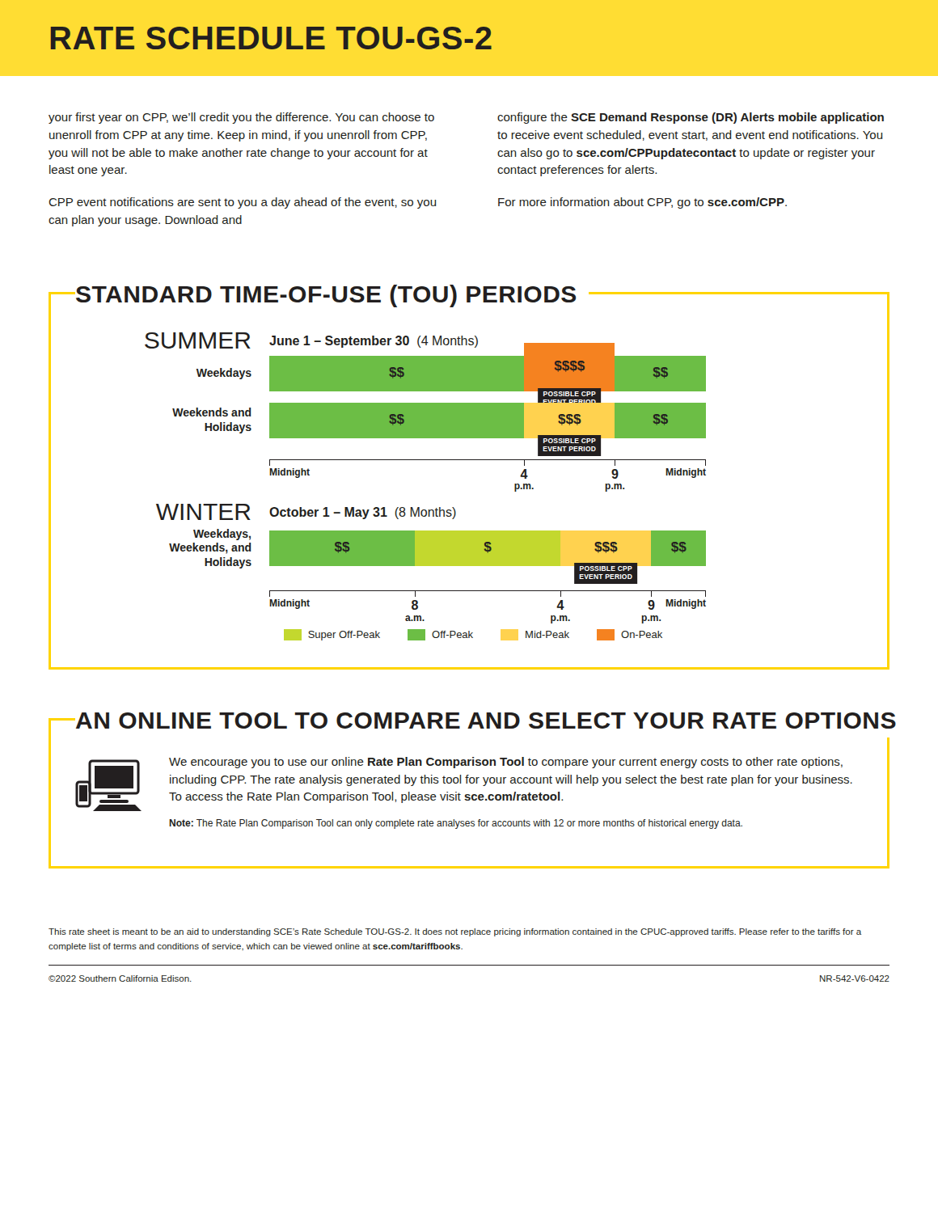Rate Schedule TOU-GS-2
your first year on CPP, we’ll credit you the difference. You can choose to unenroll from CPP at any time. Keep in mind, if you unenroll from CPP, you will not be able to make another rate change to your account for at least one year.
CPP event notifications are sent to you a day ahead of the event, so you can plan your usage. Download and
configure the SCE Demand Response (DR) Alerts mobile application to receive event scheduled, event start, and event end notifications. You can also go to sce.com/CPPupdatecontact to update or register your contact preferences for alerts.
For more information about CPP, go to sce.com/CPP.
Standard Time-of-Use (TOU) Periods
Summer
June 1 – September 30 (4 Months)
Weekdays
$$
$$$$
Possible CPP
Event Period
$$
Weekends and
Holidays
$$
$$$
Possible CPP
Event Period
$$
Midnight
4p.m.
9p.m.
Midnight
Winter
October 1 – May 31 (8 Months)
Weekdays,
Weekends, and
Holidays
$$
$
$$$
Possible CPP
Event Period
$$
Midnight
8a.m.
4p.m.
9p.m.
Midnight
Super Off-Peak
Off-Peak
Mid-Peak
On-Peak
An Online Tool to Compare and Select Your Rate Options
We encourage you to use our online Rate Plan Comparison Tool to compare your current energy costs to other rate options, including CPP. The rate analysis generated by this tool for your account will help you select the best rate plan for your business. To access the Rate Plan Comparison Tool, please visit sce.com/ratetool.
Note: The Rate Plan Comparison Tool can only complete rate analyses for accounts with 12 or more months of historical energy data.
This rate sheet is meant to be an aid to understanding SCE’s Rate Schedule TOU-GS-2. It does not replace pricing information contained in the CPUC-approved tariffs. Please refer to the tariffs for a complete list of terms and conditions of service, which can be viewed online at sce.com/tariffbooks.
©2022 Southern California Edison. NR-542-V6-0422